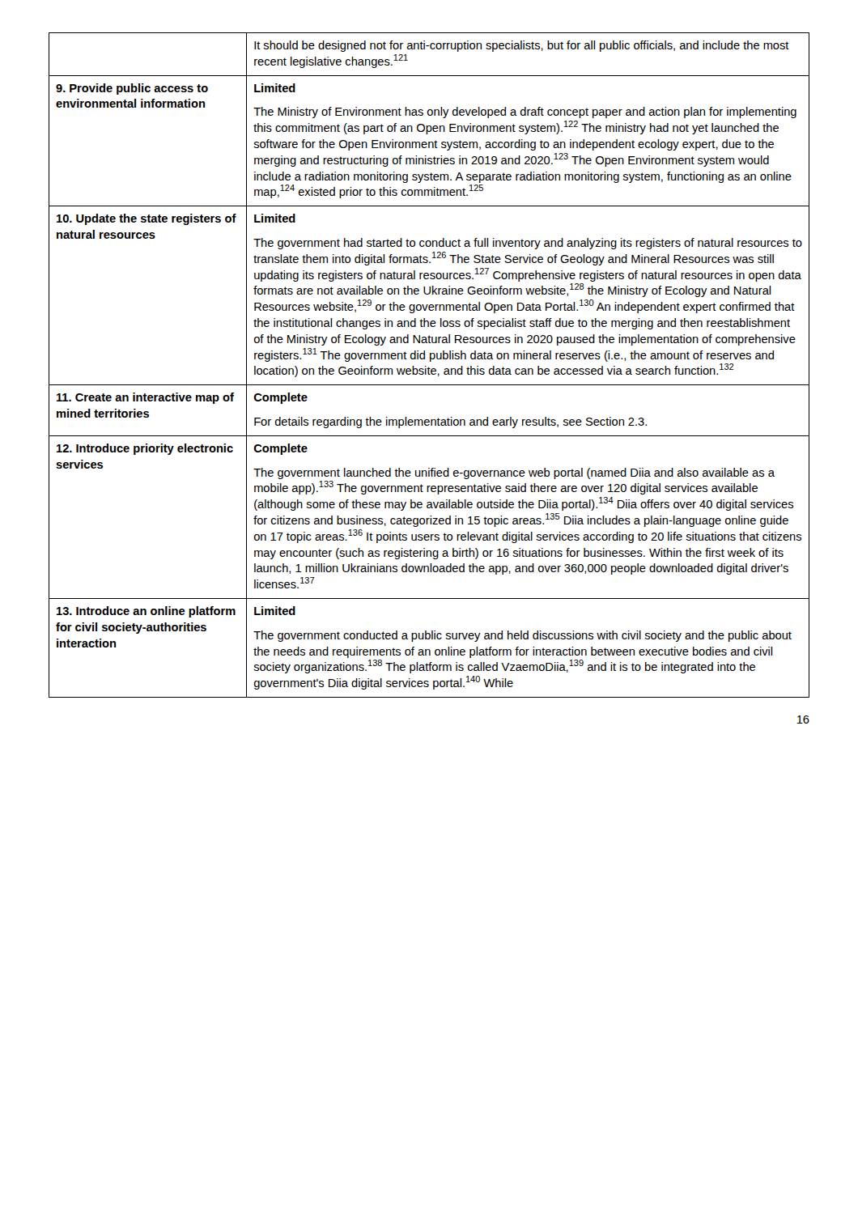| | It should be designed not for anti-corruption specialists, but for all public officials, and include the most recent legislative changes. 121 |
| 9. Provide public access to environmental information | Limited The Ministry of Environment has only developed a draft concept paper and action plan for implementing this commitment (as part of an Open Environment system). 122 The ministry had not yet launched the software for the Open Environment system, according to an independent ecology expert, due to the merging and restructuring of ministries in 2019 and 2020. 123 The Open Environment system would include a radiation monitoring system. A separate radiation monitoring system, functioning as an online map, 124 existed prior to this commitment. 125 |
| 10. Update the state registers of natural resources | Limited The government had started to conduct a full inventory and analyzing its registers of natural resources to translate them into digital formats. 126 The State Service of Geology and Mineral Resources was still updating its registers of natural resources. 127 Comprehensive registers of natural resources in open data formats are not available on the Ukraine Geoinform website, 128 the Ministry of Ecology and Natural Resources website, 129 or the governmental Open Data Portal. 130 An independent expert confirmed that the institutional changes in and the loss of specialist staff due to the merging and then reestablishment of the Ministry of Ecology and Natural Resources in 2020 paused the implementation of comprehensive registers. 131 The government did publish data on mineral reserves (i.e., the amount of reserves and location) on the Geoinform website, and this data can be accessed via a search function. 132 |
| 11. Create an interactive map of mined territories | Complete For details regarding the implementation and early results, see Section 2.3. |
| 12. Introduce priority electronic services | Complete The government launched the unified e-governance web portal (named Diia and also available as a mobile app). 133 The government representative said there are over 120 digital services available (although some of these may be available outside the Diia portal). 134 Diia offers over 40 digital services for citizens and business, categorized in 15 topic areas. 135 Diia includes a plain-language online guide on 17 topic areas. 136 It points users to relevant digital services according to 20 life situations that citizens may encounter (such as registering a birth) or 16 situations for businesses. Within the first week of its launch, 1 million Ukrainians downloaded the app, and over 360,000 people downloaded digital driver's licenses. 137 |
| 13. Introduce an online platform for civil society-authorities interaction | Limited The government conducted a public survey and held discussions with civil society and the public about the needs and requirements of an online platform for interaction between executive bodies and civil society organizations. 138 The platform is called VzaemoDiia, 139 and it is to be integrated into the government's Diia digital services portal. 140 While |
16